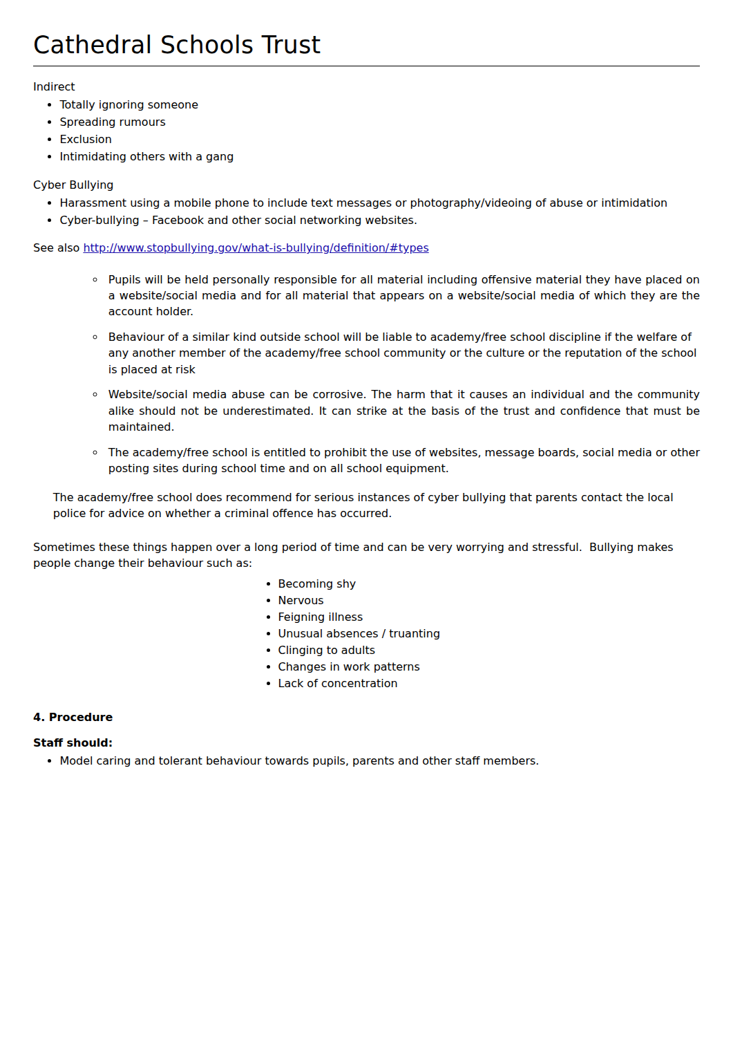Cathedral Schools Trust
Indirect
Totally ignoring someone
Spreading rumours
Exclusion
Intimidating others with a gang
Cyber Bullying
Harassment using a mobile phone to include text messages or photography/videoing of abuse or intimidation
Cyber-bullying – Facebook and other social networking websites.
See also http://www.stopbullying.gov/what-is-bullying/definition/#types
Pupils will be held personally responsible for all material including offensive material they have placed on a website/social media and for all material that appears on a website/social media of which they are the account holder.
Behaviour of a similar kind outside school will be liable to academy/free school discipline if the welfare of any another member of the academy/free school community or the culture or the reputation of the school is placed at risk
Website/social media abuse can be corrosive. The harm that it causes an individual and the community alike should not be underestimated. It can strike at the basis of the trust and confidence that must be maintained.
The academy/free school is entitled to prohibit the use of websites, message boards, social media or other posting sites during school time and on all school equipment.
The academy/free school does recommend for serious instances of cyber bullying that parents contact the local police for advice on whether a criminal offence has occurred.
Sometimes these things happen over a long period of time and can be very worrying and stressful. Bullying makes people change their behaviour such as:
Becoming shy
Nervous
Feigning illness
Unusual absences / truanting
Clinging to adults
Changes in work patterns
Lack of concentration
4. Procedure
Staff should:
Model caring and tolerant behaviour towards pupils, parents and other staff members.